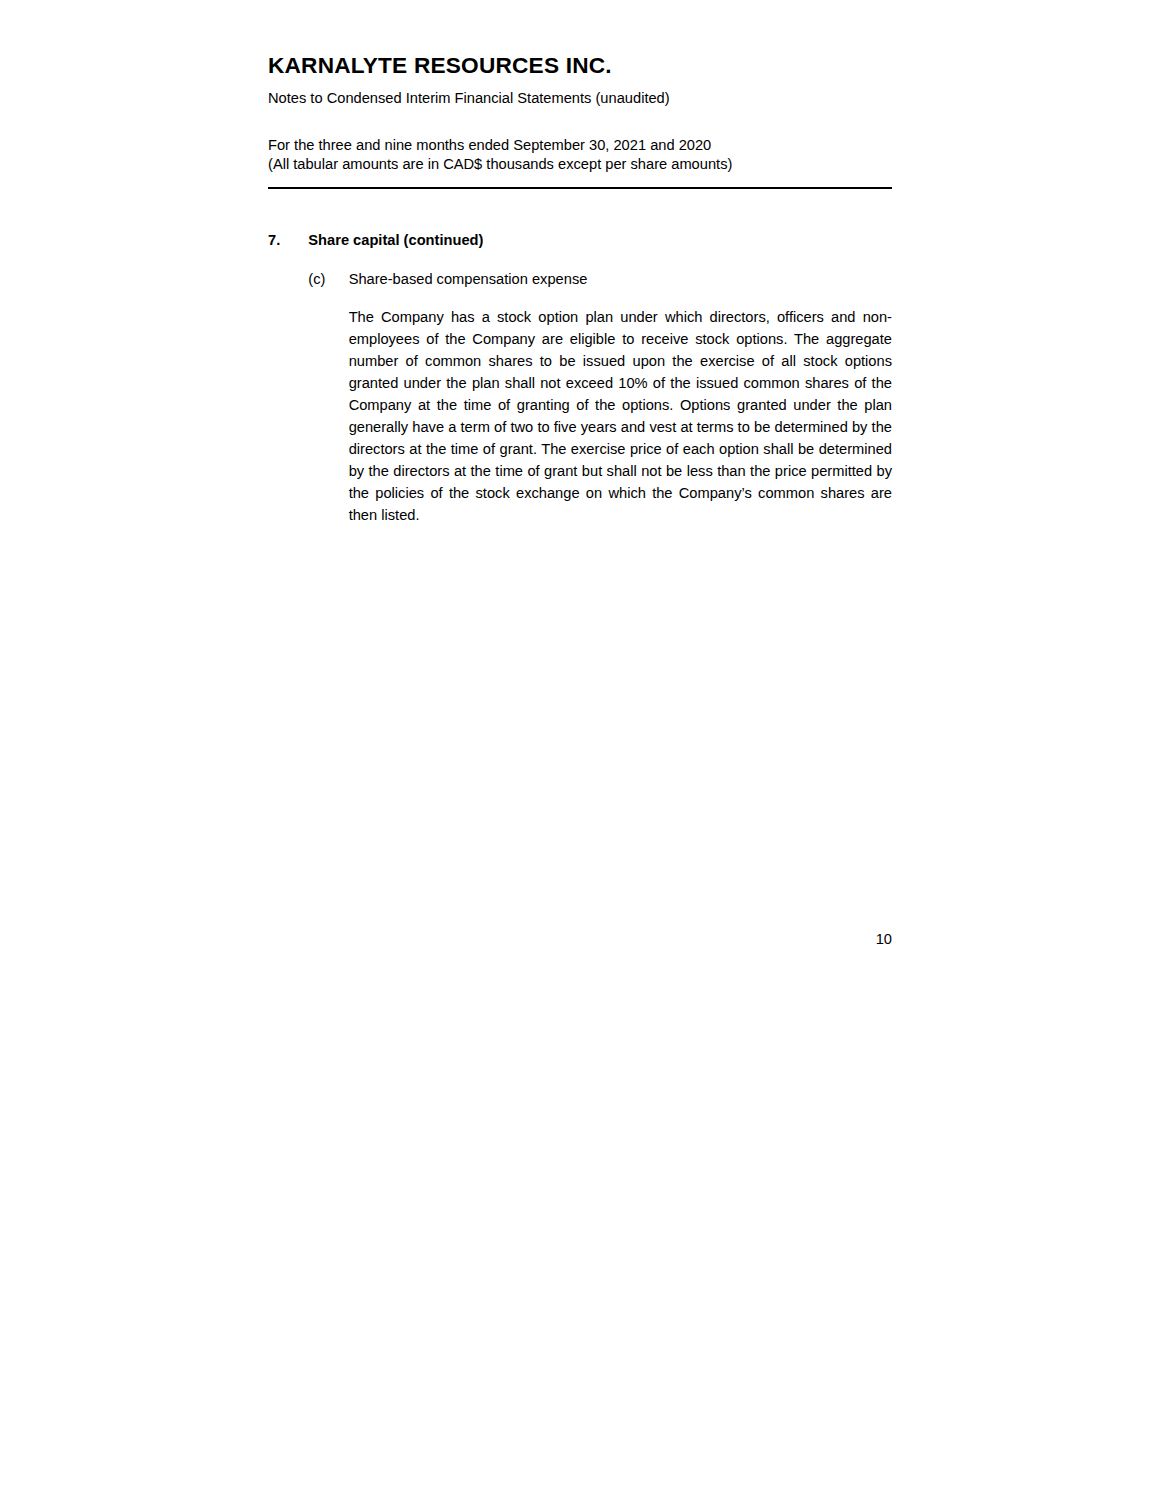KARNALYTE RESOURCES INC.
Notes to Condensed Interim Financial Statements (unaudited)
For the three and nine months ended September 30, 2021 and 2020 (All tabular amounts are in CAD$ thousands except per share amounts)
7. Share capital (continued)
(c) Share-based compensation expense
The Company has a stock option plan under which directors, officers and non-employees of the Company are eligible to receive stock options. The aggregate number of common shares to be issued upon the exercise of all stock options granted under the plan shall not exceed 10% of the issued common shares of the Company at the time of granting of the options. Options granted under the plan generally have a term of two to five years and vest at terms to be determined by the directors at the time of grant. The exercise price of each option shall be determined by the directors at the time of grant but shall not be less than the price permitted by the policies of the stock exchange on which the Company’s common shares are then listed.
10